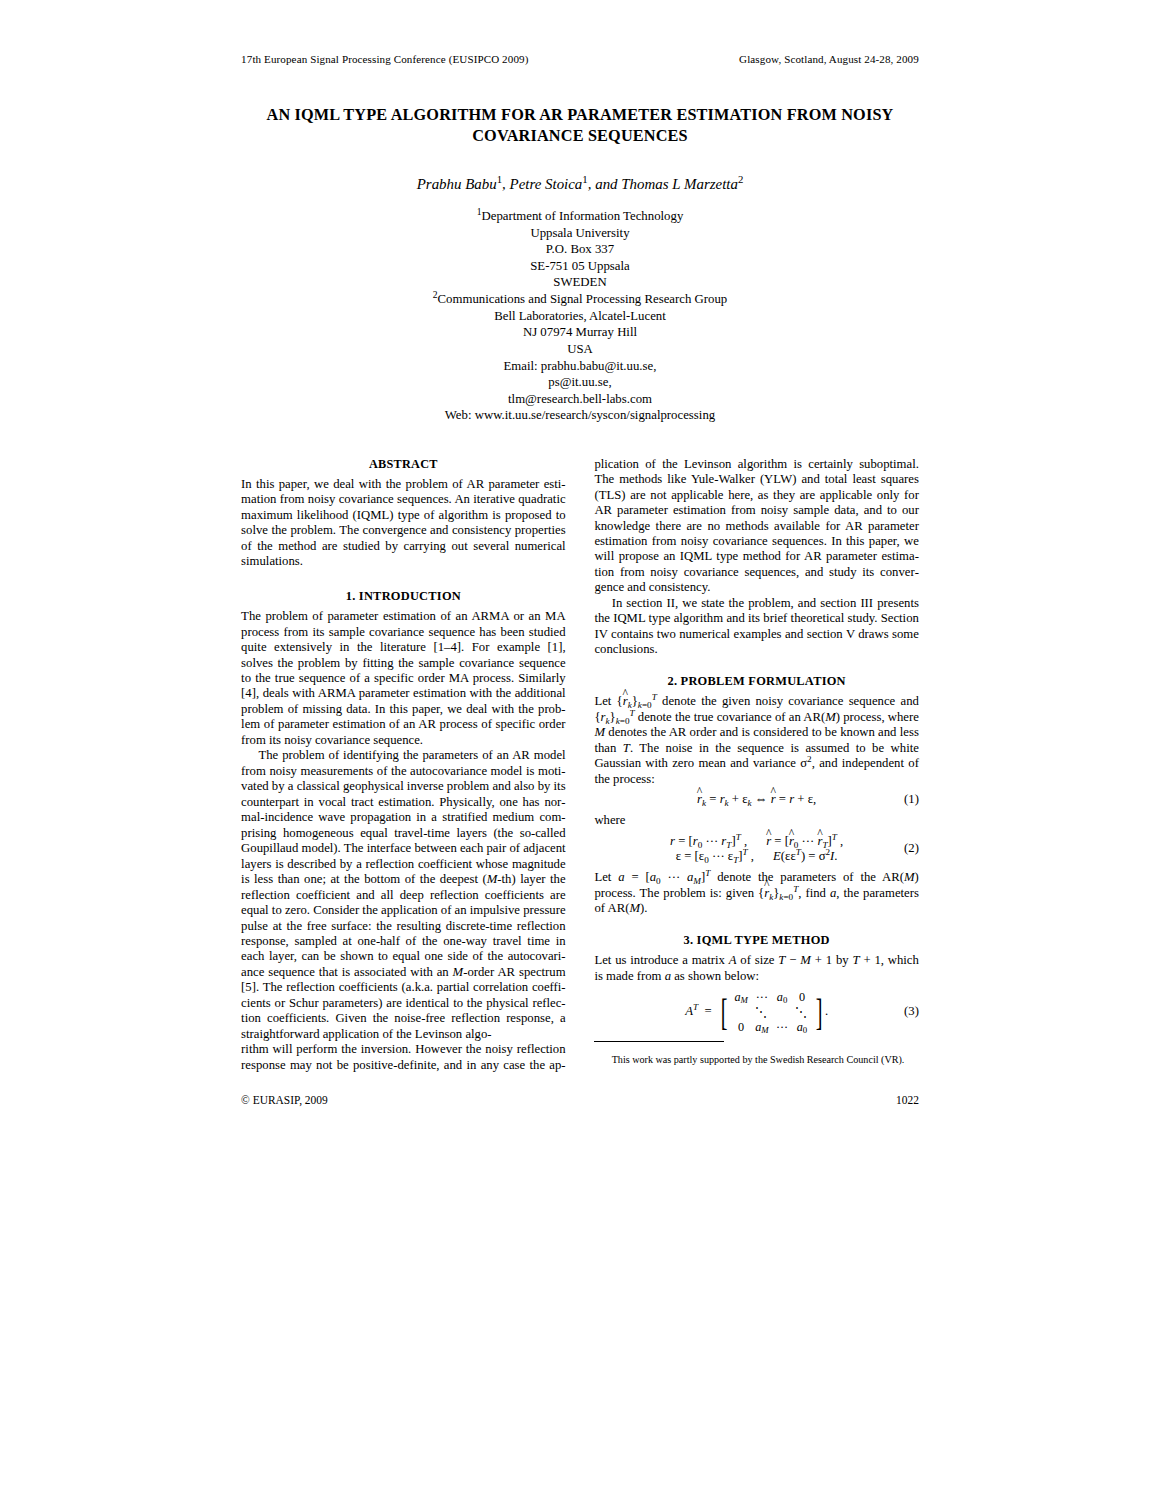17th European Signal Processing Conference (EUSIPCO 2009) Glasgow, Scotland, August 24-28, 2009
AN IQML TYPE ALGORITHM FOR AR PARAMETER ESTIMATION FROM NOISY
COVARIANCE SEQUENCES
Prabhu Babu1, Petre Stoica1, and Thomas L Marzetta2
1Department of Information Technology
Uppsala University
P.O. Box 337
SE-751 05 Uppsala
SWEDEN
2Communications and Signal Processing Research Group
Bell Laboratories, Alcatel-Lucent
NJ 07974 Murray Hill
USA
Email: prabhu.babu@it.uu.se,
ps@it.uu.se,
tlm@research.bell-labs.com
Web: www.it.uu.se/research/syscon/signalprocessing
ABSTRACT
In this paper, we deal with the problem of AR parameter estimation from noisy covariance sequences. An iterative quadratic maximum likelihood (IQML) type of algorithm is proposed to solve the problem. The convergence and consistency properties of the method are studied by carrying out several numerical simulations.
1. Introduction
The problem of parameter estimation of an ARMA or an MA process from its sample covariance sequence has been studied quite extensively in the literature [1–4]. For example [1], solves the problem by fitting the sample covariance sequence to the true sequence of a specific order MA process. Similarly [4], deals with ARMA parameter estimation with the additional problem of missing data. In this paper, we deal with the problem of parameter estimation of an AR process of specific order from its noisy covariance sequence.
The problem of identifying the parameters of an AR model from noisy measurements of the autocovariance model is motivated by a classical geophysical inverse problem and also by its counterpart in vocal tract estimation. Physically, one has normal-incidence wave propagation in a stratified medium comprising homogeneous equal travel-time layers (the so-called Goupillaud model). The interface between each pair of adjacent layers is described by a reflection coefficient whose magnitude is less than one; at the bottom of the deepest (M-th) layer the reflection coefficient and all deep reflection coefficients are equal to zero. Consider the application of an impulsive pressure pulse at the free surface: the resulting discrete-time reflection response, sampled at one-half of the one-way travel time in each layer, can be shown to equal one side of the autocovariance sequence that is associated with an M-order AR spectrum [5]. The reflection coefficients (a.k.a. partial correlation coefficients or Schur parameters) are identical to the physical reflection coefficients. Given the noise-free reflection response, a straightforward application of the Levinson algo-
rithm will perform the inversion. However the noisy reflection response may not be positive-definite, and in any case the application of the Levinson algorithm is certainly suboptimal. The methods like Yule-Walker (YLW) and total least squares (TLS) are not applicable here, as they are applicable only for AR parameter estimation from noisy sample data, and to our knowledge there are no methods available for AR parameter estimation from noisy covariance sequences. In this paper, we will propose an IQML type method for AR parameter estimation from noisy covariance sequences, and study its convergence and consistency.
In section II, we state the problem, and section III presents the IQML type algorithm and its brief theoretical study. Section IV contains two numerical examples and section V draws some conclusions.
2. Problem Formulation
Let {rk}k=0T denote the given noisy covariance sequence and {rk}k=0T denote the true covariance of an AR(M) process, where M denotes the AR order and is considered to be known and less than T. The noise in the sequence is assumed to be white Gaussian with zero mean and variance σ2, and independent of the process:
rk = rk + εk ⇔ r = r + ε, (1)
where
r = [r0 ··· rT]T , r = [r0 ··· rT]T ,
ε = [ε0 ··· εT]T , E(εεT) = σ2I. (2)
Let a = [a0 ··· aM]T denote the parameters of the AR(M) process. The problem is: given {rk}k=0T, find a, the parameters of AR(M).
3. IQML Type Method
Let us introduce a matrix A of size T − M + 1 by T + 1, which is made from a as shown below:
AT = [
| a M | ··· | a 0 | 0 |
| | ⋱ | | ⋱ |
| 0 | a M | ··· | a 0 |
]. (3)
This work was partly supported by the Swedish Research Council (VR).
© EURASIP, 2009 1022